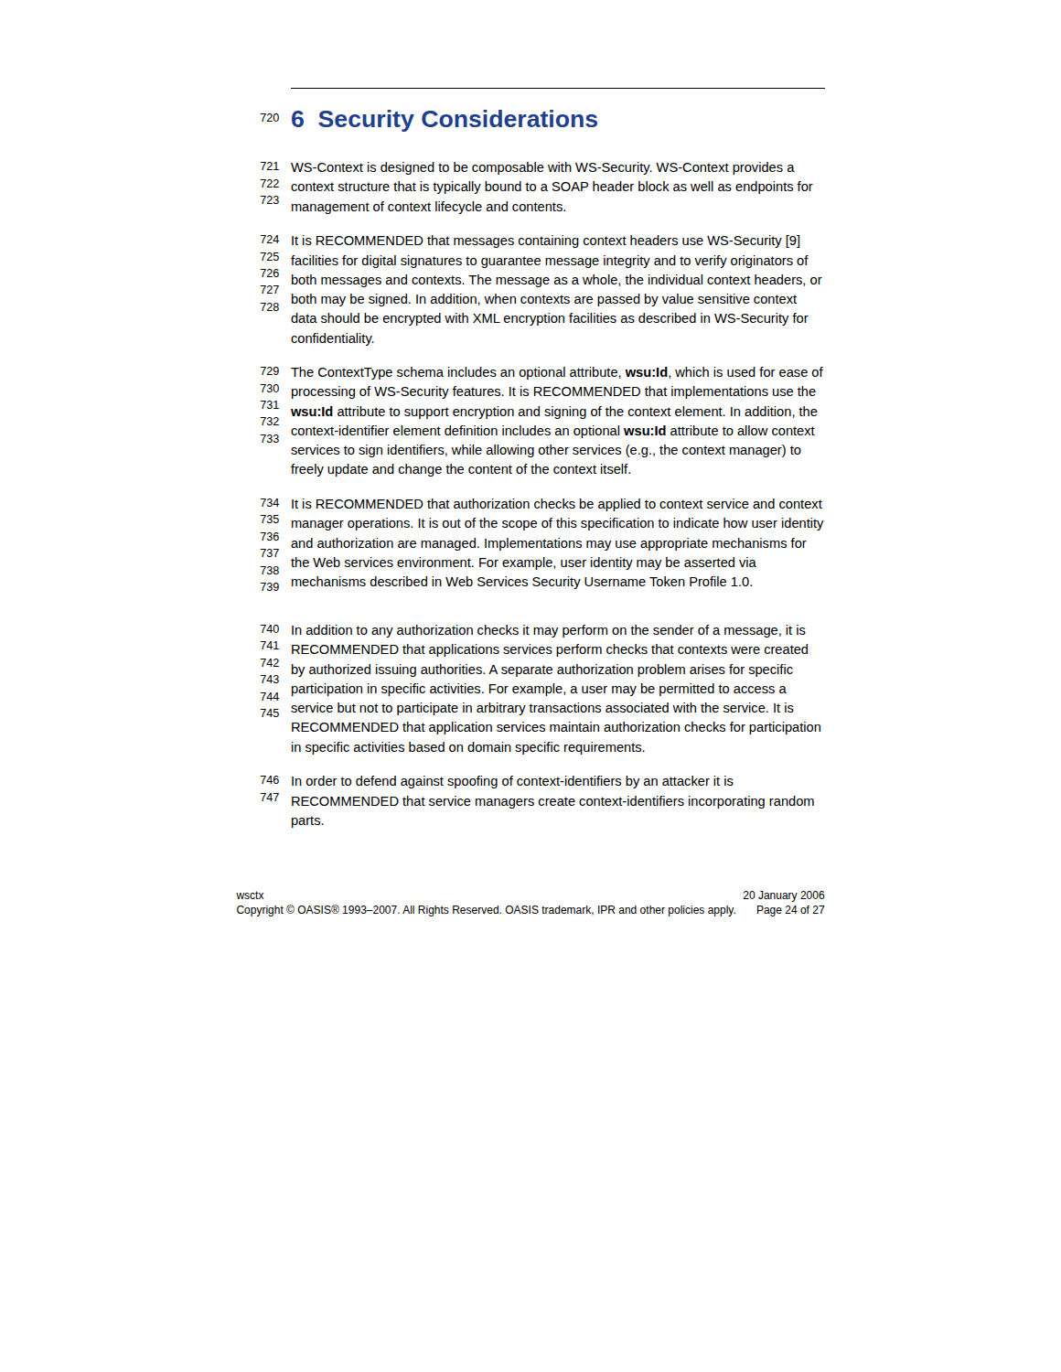720
6 Security Considerations
721
722
723
WS-Context is designed to be composable with WS-Security. WS-Context provides a context structure that is typically bound to a SOAP header block as well as endpoints for management of context lifecycle and contents.
724
725
726
727
728
It is RECOMMENDED that messages containing context headers use WS-Security [9] facilities for digital signatures to guarantee message integrity and to verify originators of both messages and contexts. The message as a whole, the individual context headers, or both may be signed. In addition, when contexts are passed by value sensitive context data should be encrypted with XML encryption facilities as described in WS-Security for confidentiality.
729
730
731
732
733
The ContextType schema includes an optional attribute, wsu:Id, which is used for ease of processing of WS-Security features. It is RECOMMENDED that implementations use the wsu:Id attribute to support encryption and signing of the context element. In addition, the context-identifier element definition includes an optional wsu:Id attribute to allow context services to sign identifiers, while allowing other services (e.g., the context manager) to freely update and change the content of the context itself.
734
735
736
737
738
739
It is RECOMMENDED that authorization checks be applied to context service and context manager operations. It is out of the scope of this specification to indicate how user identity and authorization are managed. Implementations may use appropriate mechanisms for the Web services environment. For example, user identity may be asserted via mechanisms described in Web Services Security Username Token Profile 1.0.
740
741
742
743
744
745
In addition to any authorization checks it may perform on the sender of a message, it is RECOMMENDED that applications services perform checks that contexts were created by authorized issuing authorities. A separate authorization problem arises for specific participation in specific activities. For example, a user may be permitted to access a service but not to participate in arbitrary transactions associated with the service. It is RECOMMENDED that application services maintain authorization checks for participation in specific activities based on domain specific requirements.
746
747
In order to defend against spoofing of context-identifiers by an attacker it is RECOMMENDED that service managers create context-identifiers incorporating random parts.
wsctx
20 January 2006
Copyright © OASIS® 1993–2007. All Rights Reserved. OASIS trademark, IPR and other policies apply.
Page 24 of 27